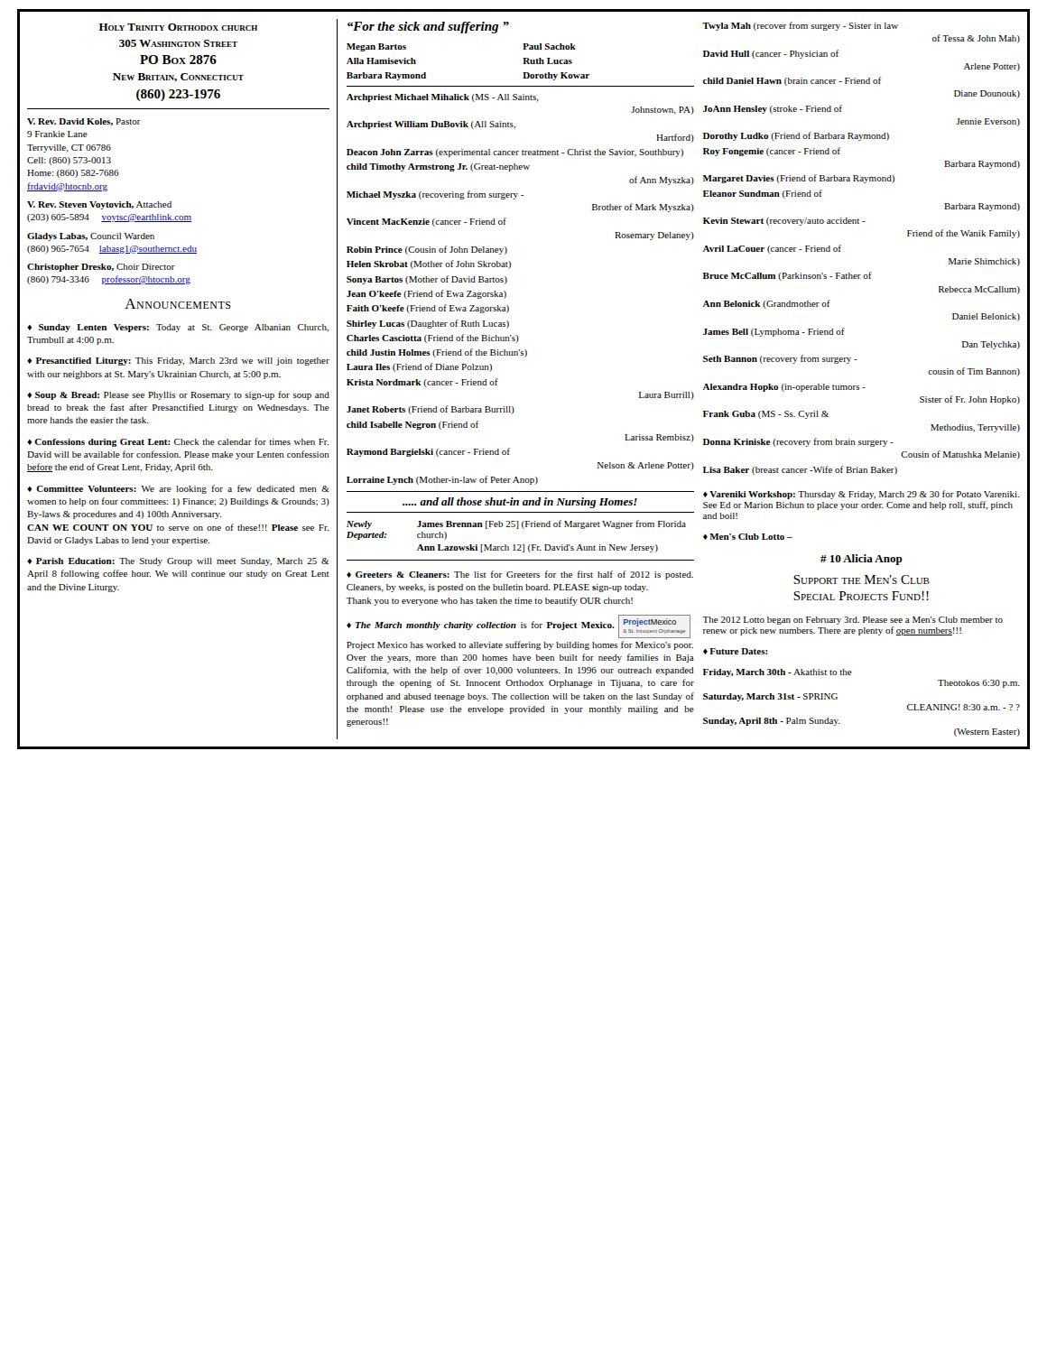Holy Trinity Orthodox church
305 Washington Street
PO Box 2876
New Britain, Connecticut
(860) 223-1976
V. Rev. David Koles, Pastor
9 Frankie Lane
Terryville, CT 06786
Cell: (860) 573-0013
Home: (860) 582-7686
frdavid@htocnb.org
V. Rev. Steven Voytovich, Attached
(203) 605-5894 voytsc@earthlink.com
Gladys Labas, Council Warden
(860) 965-7654 labasg1@southernct.edu
Christopher Dresko, Choir Director
(860) 794-3346 professor@htocnb.org
Announcements
Sunday Lenten Vespers: Today at St. George Albanian Church, Trumbull at 4:00 p.m.
Presanctified Liturgy: This Friday, March 23rd we will join together with our neighbors at St. Mary's Ukrainian Church, at 5:00 p.m.
Soup & Bread: Please see Phyllis or Rosemary to sign-up for soup and bread to break the fast after Presanctified Liturgy on Wednesdays. The more hands the easier the task.
Confessions during Great Lent: Check the calendar for times when Fr. David will be available for confession. Please make your Lenten confession before the end of Great Lent, Friday, April 6th.
Committee Volunteers: We are looking for a few dedicated men & women to help on four committees: 1) Finance; 2) Buildings & Grounds; 3) By-laws & procedures and 4) 100th Anniversary.
CAN WE COUNT ON YOU to serve on one of these!!! Please see Fr. David or Gladys Labas to lend your expertise.
Parish Education: The Study Group will meet Sunday, March 25 & April 8 following coffee hour. We will continue our study on Great Lent and the Divine Liturgy.
“For the sick and suffering ”
Megan Bartos
Alla Hamisevich
Barbara Raymond
Paul Sachok
Ruth Lucas
Dorothy Kowar
Archpriest Michael Mihalick (MS - All Saints, Johnstown, PA)
Archpriest William DuBovik (All Saints, Hartford)
Deacon John Zarras (experimental cancer treatment - Christ the Savior, Southbury)
child Timothy Armstrong Jr. (Great-nephew of Ann Myszka)
Michael Myszka (recovering from surgery - Brother of Mark Myszka)
Vincent MacKenzie (cancer - Friend of Rosemary Delaney)
Robin Prince (Cousin of John Delaney)
Helen Skrobat (Mother of John Skrobat)
Sonya Bartos (Mother of David Bartos)
Jean O'keefe (Friend of Ewa Zagorska)
Faith O'keefe (Friend of Ewa Zagorska)
Shirley Lucas (Daughter of Ruth Lucas)
Charles Casciotta (Friend of the Bichun's)
child Justin Holmes (Friend of the Bichun's)
Laura Iles (Friend of Diane Polzun)
Krista Nordmark (cancer - Friend of Laura Burrill)
Janet Roberts (Friend of Barbara Burrill)
child Isabelle Negron (Friend of Larissa Rembisz)
Raymond Bargielski (cancer - Friend of Nelson & Arlene Potter)
Lorraine Lynch (Mother-in-law of Peter Anop)
..... and all those shut-in and in Nursing Homes!
Newly
Departed:
James Brennan [Feb 25] (Friend of Margaret Wagner from Florida church)
Ann Lazowski [March 12] (Fr. David's Aunt in New Jersey)
Greeters & Cleaners: The list for Greeters for the first half of 2012 is posted. Cleaners, by weeks, is posted on the bulletin board. PLEASE sign-up today.
Thank you to everyone who has taken the time to beautify OUR church!
The March monthly charity collection is for Project Mexico. Project Mexico& St. Innocent Orphanage Project Mexico has worked to alleviate suffering by building homes for Mexico's poor. Over the years, more than 200 homes have been built for needy families in Baja California, with the help of over 10,000 volunteers. In 1996 our outreach expanded through the opening of St. Innocent Orthodox Orphanage in Tijuana, to care for orphaned and abused teenage boys. The collection will be taken on the last Sunday of the month! Please use the envelope provided in your monthly mailing and be generous!!
Twyla Mah (recover from surgery - Sister in law of Tessa & John Mah)
David Hull (cancer - Physician of Arlene Potter)
child Daniel Hawn (brain cancer - Friend of Diane Dounouk)
JoAnn Hensley (stroke - Friend of Jennie Everson)
Dorothy Ludko (Friend of Barbara Raymond)
Roy Fongemie (cancer - Friend of Barbara Raymond)
Margaret Davies (Friend of Barbara Raymond)
Eleanor Sundman (Friend of Barbara Raymond)
Kevin Stewart (recovery/auto accident - Friend of the Wanik Family)
Avril LaCouer (cancer - Friend of Marie Shimchick)
Bruce McCallum (Parkinson's - Father of Rebecca McCallum)
Ann Belonick (Grandmother of Daniel Belonick)
James Bell (Lymphoma - Friend of Dan Telychka)
Seth Bannon (recovery from surgery - cousin of Tim Bannon)
Alexandra Hopko (in-operable tumors - Sister of Fr. John Hopko)
Frank Guba (MS - Ss. Cyril & Methodius, Terryville)
Donna Kriniske (recovery from brain surgery - Cousin of Matushka Melanie)
Lisa Baker (breast cancer -Wife of Brian Baker)
Vareniki Workshop: Thursday & Friday, March 29 & 30 for Potato Vareniki. See Ed or Marion Bichun to place your order. Come and help roll, stuff, pinch and boil!
Men's Club Lotto –
# 10 Alicia Anop
Support the Men's Club
Special Projects Fund!!
The 2012 Lotto began on February 3rd. Please see a Men's Club member to renew or pick new numbers. There are plenty of open numbers!!!
Future Dates:
Friday, March 30th - Akathist to the Theotokos 6:30 p.m.
Saturday, March 31st - SPRING CLEANING! 8:30 a.m. - ? ?
Sunday, April 8th - Palm Sunday. (Western Easter)